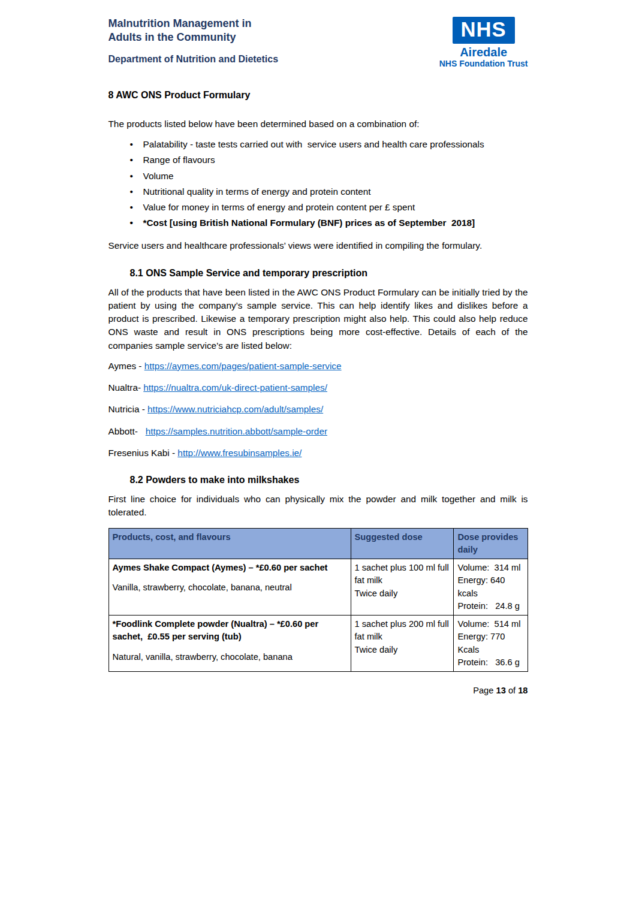Malnutrition Management in
Adults in the Community
Department of Nutrition and Dietetics
NHS
Airedale
NHS Foundation Trust
8 AWC ONS Product Formulary
The products listed below have been determined based on a combination of:
Palatability - taste tests carried out with service users and health care professionals
Range of flavours
Volume
Nutritional quality in terms of energy and protein content
Value for money in terms of energy and protein content per £ spent
*Cost [using British National Formulary (BNF) prices as of September 2018]
Service users and healthcare professionals’ views were identified in compiling the formulary.
8.1 ONS Sample Service and temporary prescription
All of the products that have been listed in the AWC ONS Product Formulary can be initially tried by the patient by using the company’s sample service. This can help identify likes and dislikes before a product is prescribed. Likewise a temporary prescription might also help. This could also help reduce ONS waste and result in ONS prescriptions being more cost-effective. Details of each of the companies sample service’s are listed below:
Aymes - https://aymes.com/pages/patient-sample-service
Nualtra- https://nualtra.com/uk-direct-patient-samples/
Nutricia - https://www.nutriciahcp.com/adult/samples/
Abbott- https://samples.nutrition.abbott/sample-order
Fresenius Kabi - http://www.fresubinsamples.ie/
8.2 Powders to make into milkshakes
First line choice for individuals who can physically mix the powder and milk together and milk is tolerated.
| Products, cost, and flavours | Suggested dose | Dose provides daily |
| --- | --- | --- |
| Aymes Shake Compact (Aymes) – *£0.60 per sachet Vanilla, strawberry, chocolate, banana, neutral | 1 sachet plus 100 ml full fat milk Twice daily | Volume: 314 ml Energy: 640 kcals Protein: 24.8 g |
| *Foodlink Complete powder (Nualtra) – *£0.60 per sachet, £0.55 per serving (tub) Natural, vanilla, strawberry, chocolate, banana | 1 sachet plus 200 ml full fat milk Twice daily | Volume: 514 ml Energy: 770 Kcals Protein: 36.6 g |
Page 13 of 18